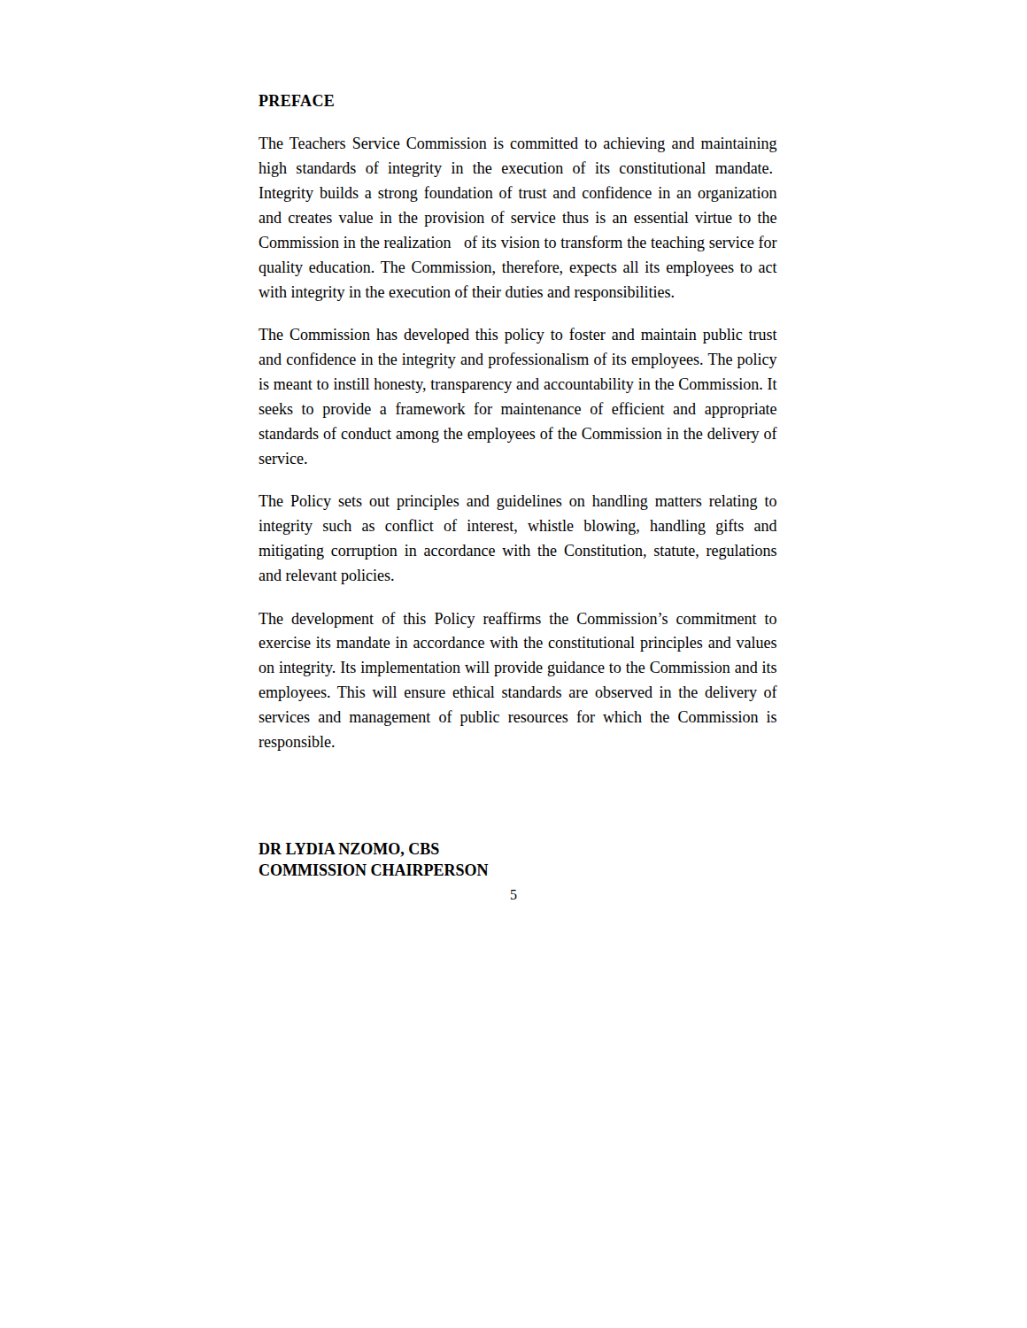PREFACE
The Teachers Service Commission is committed to achieving and maintaining high standards of integrity in the execution of its constitutional mandate. Integrity builds a strong foundation of trust and confidence in an organization and creates value in the provision of service thus is an essential virtue to the Commission in the realization of its vision to transform the teaching service for quality education. The Commission, therefore, expects all its employees to act with integrity in the execution of their duties and responsibilities.
The Commission has developed this policy to foster and maintain public trust and confidence in the integrity and professionalism of its employees. The policy is meant to instill honesty, transparency and accountability in the Commission. It seeks to provide a framework for maintenance of efficient and appropriate standards of conduct among the employees of the Commission in the delivery of service.
The Policy sets out principles and guidelines on handling matters relating to integrity such as conflict of interest, whistle blowing, handling gifts and mitigating corruption in accordance with the Constitution, statute, regulations and relevant policies.
The development of this Policy reaffirms the Commission’s commitment to exercise its mandate in accordance with the constitutional principles and values on integrity. Its implementation will provide guidance to the Commission and its employees. This will ensure ethical standards are observed in the delivery of services and management of public resources for which the Commission is responsible.
DR LYDIA NZOMO, CBS
COMMISSION CHAIRPERSON
5